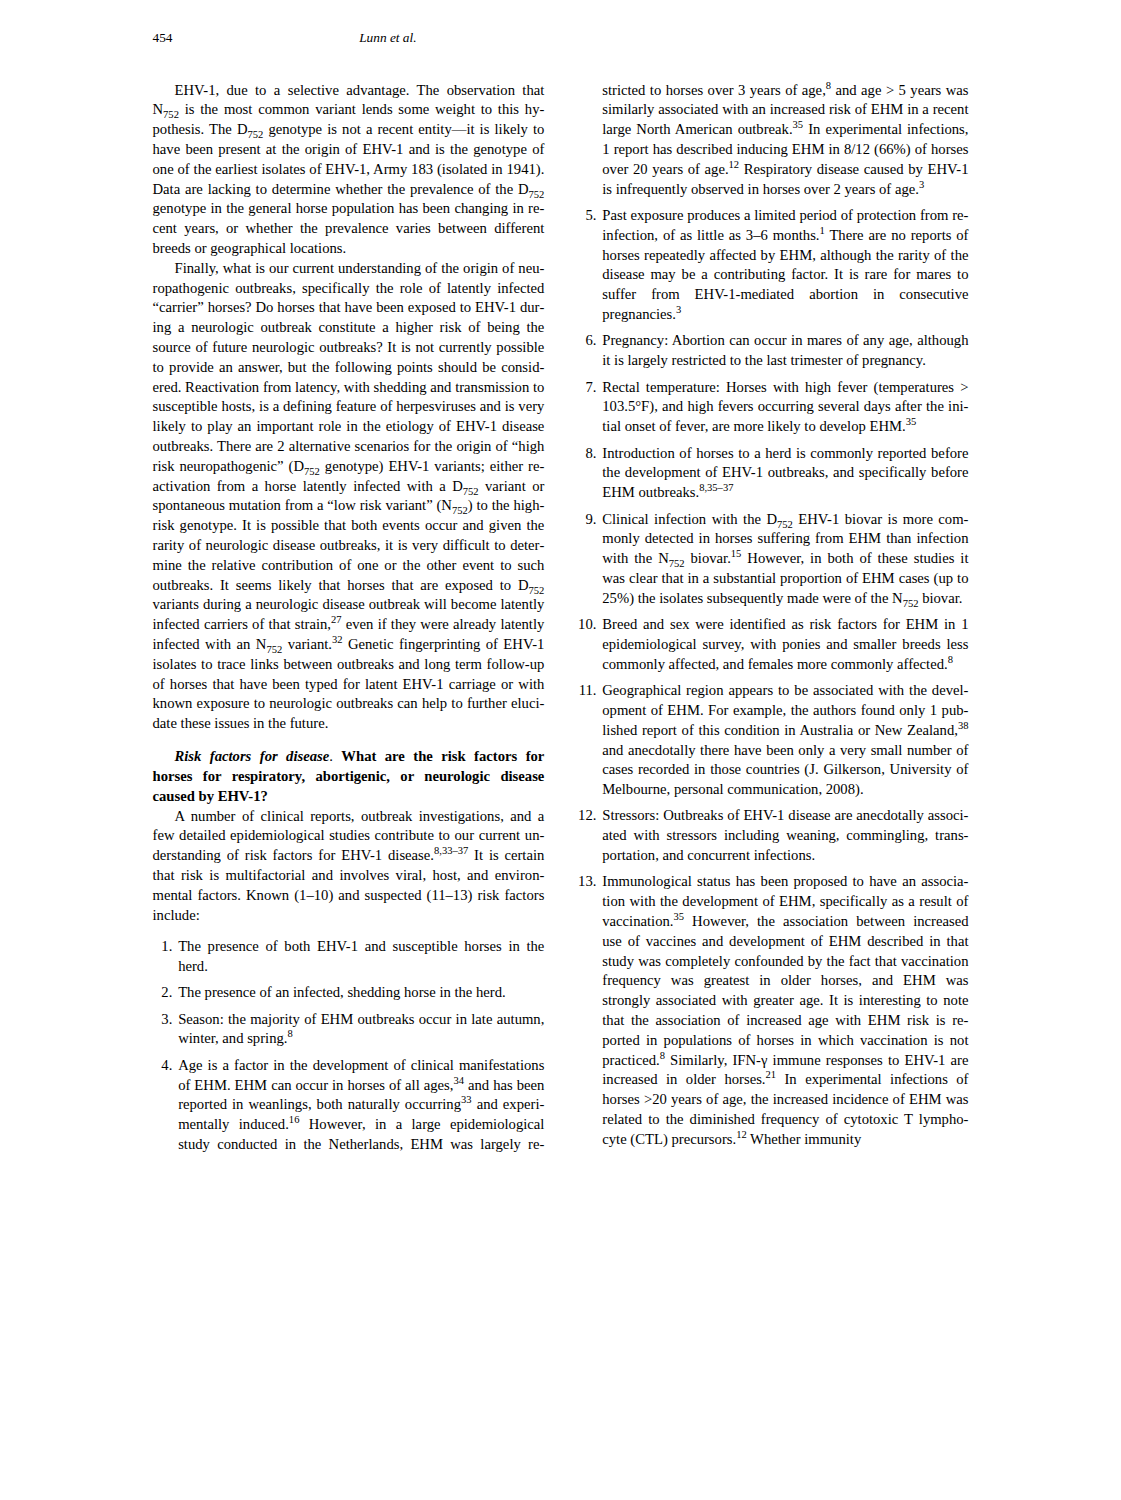454 Lunn et al.
EHV-1, due to a selective advantage. The observation that N752 is the most common variant lends some weight to this hypothesis. The D752 genotype is not a recent entity—it is likely to have been present at the origin of EHV-1 and is the genotype of one of the earliest isolates of EHV-1, Army 183 (isolated in 1941). Data are lacking to determine whether the prevalence of the D752 genotype in the general horse population has been changing in recent years, or whether the prevalence varies between different breeds or geographical locations.
Finally, what is our current understanding of the origin of neuropathogenic outbreaks, specifically the role of latently infected “carrier” horses? Do horses that have been exposed to EHV-1 during a neurologic outbreak constitute a higher risk of being the source of future neurologic outbreaks? It is not currently possible to provide an answer, but the following points should be considered. Reactivation from latency, with shedding and transmission to susceptible hosts, is a defining feature of herpesviruses and is very likely to play an important role in the etiology of EHV-1 disease outbreaks. There are 2 alternative scenarios for the origin of “high risk neuropathogenic” (D752 genotype) EHV-1 variants; either reactivation from a horse latently infected with a D752 variant or spontaneous mutation from a “low risk variant” (N752) to the high-risk genotype. It is possible that both events occur and given the rarity of neurologic disease outbreaks, it is very difficult to determine the relative contribution of one or the other event to such outbreaks. It seems likely that horses that are exposed to D752 variants during a neurologic disease outbreak will become latently infected carriers of that strain,27 even if they were already latently infected with an N752 variant.32 Genetic fingerprinting of EHV-1 isolates to trace links between outbreaks and long term follow-up of horses that have been typed for latent EHV-1 carriage or with known exposure to neurologic outbreaks can help to further elucidate these issues in the future.
Risk factors for disease. What are the risk factors for horses for respiratory, abortigenic, or neurologic disease caused by EHV-1?
A number of clinical reports, outbreak investigations, and a few detailed epidemiological studies contribute to our current understanding of risk factors for EHV-1 disease.8,33–37 It is certain that risk is multifactorial and involves viral, host, and environmental factors. Known (1–10) and suspected (11–13) risk factors include:
The presence of both EHV-1 and susceptible horses in the herd.
The presence of an infected, shedding horse in the herd.
Season: the majority of EHM outbreaks occur in late autumn, winter, and spring.8
Age is a factor in the development of clinical manifestations of EHM. EHM can occur in horses of all ages,34 and has been reported in weanlings, both naturally occurring33 and experimentally induced.16 However, in a large epidemiological study conducted in the Netherlands, EHM was largely restricted to horses over 3 years of age,8 and age > 5 years was similarly associated with an increased risk of EHM in a recent large North American outbreak.35 In experimental infections, 1 report has described inducing EHM in 8/12 (66%) of horses over 20 years of age.12 Respiratory disease caused by EHV-1 is infrequently observed in horses over 2 years of age.3
Past exposure produces a limited period of protection from re-infection, of as little as 3–6 months.1 There are no reports of horses repeatedly affected by EHM, although the rarity of the disease may be a contributing factor. It is rare for mares to suffer from EHV-1-mediated abortion in consecutive pregnancies.3
Pregnancy: Abortion can occur in mares of any age, although it is largely restricted to the last trimester of pregnancy.
Rectal temperature: Horses with high fever (temperatures > 103.5°F), and high fevers occurring several days after the initial onset of fever, are more likely to develop EHM.35
Introduction of horses to a herd is commonly reported before the development of EHV-1 outbreaks, and specifically before EHM outbreaks.8,35–37
Clinical infection with the D752 EHV-1 biovar is more commonly detected in horses suffering from EHM than infection with the N752 biovar.15 However, in both of these studies it was clear that in a substantial proportion of EHM cases (up to 25%) the isolates subsequently made were of the N752 biovar.
Breed and sex were identified as risk factors for EHM in 1 epidemiological survey, with ponies and smaller breeds less commonly affected, and females more commonly affected.8
Geographical region appears to be associated with the development of EHM. For example, the authors found only 1 published report of this condition in Australia or New Zealand,38 and anecdotally there have been only a very small number of cases recorded in those countries (J. Gilkerson, University of Melbourne, personal communication, 2008).
Stressors: Outbreaks of EHV-1 disease are anecdotally associated with stressors including weaning, commingling, transportation, and concurrent infections.
Immunological status has been proposed to have an association with the development of EHM, specifically as a result of vaccination.35 However, the association between increased use of vaccines and development of EHM described in that study was completely confounded by the fact that vaccination frequency was greatest in older horses, and EHM was strongly associated with greater age. It is interesting to note that the association of increased age with EHM risk is reported in populations of horses in which vaccination is not practiced.8 Similarly, IFN-γ immune responses to EHV-1 are increased in older horses.21 In experimental infections of horses >20 years of age, the increased incidence of EHM was related to the diminished frequency of cytotoxic T lymphocyte (CTL) precursors.12 Whether immunity